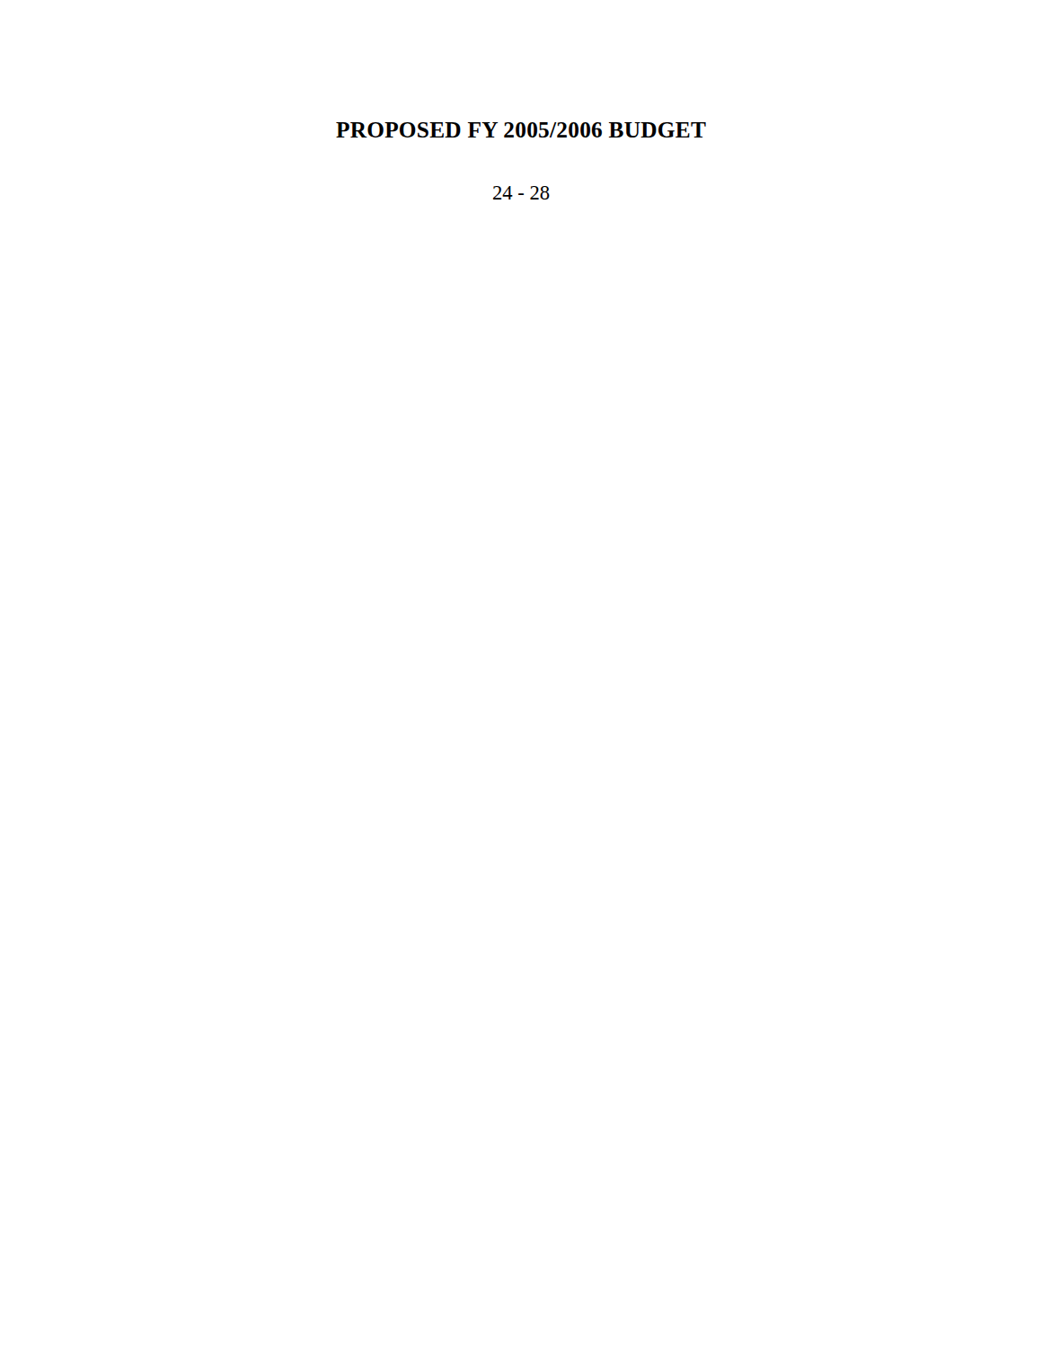PROPOSED FY 2005/2006 BUDGET
24 - 28